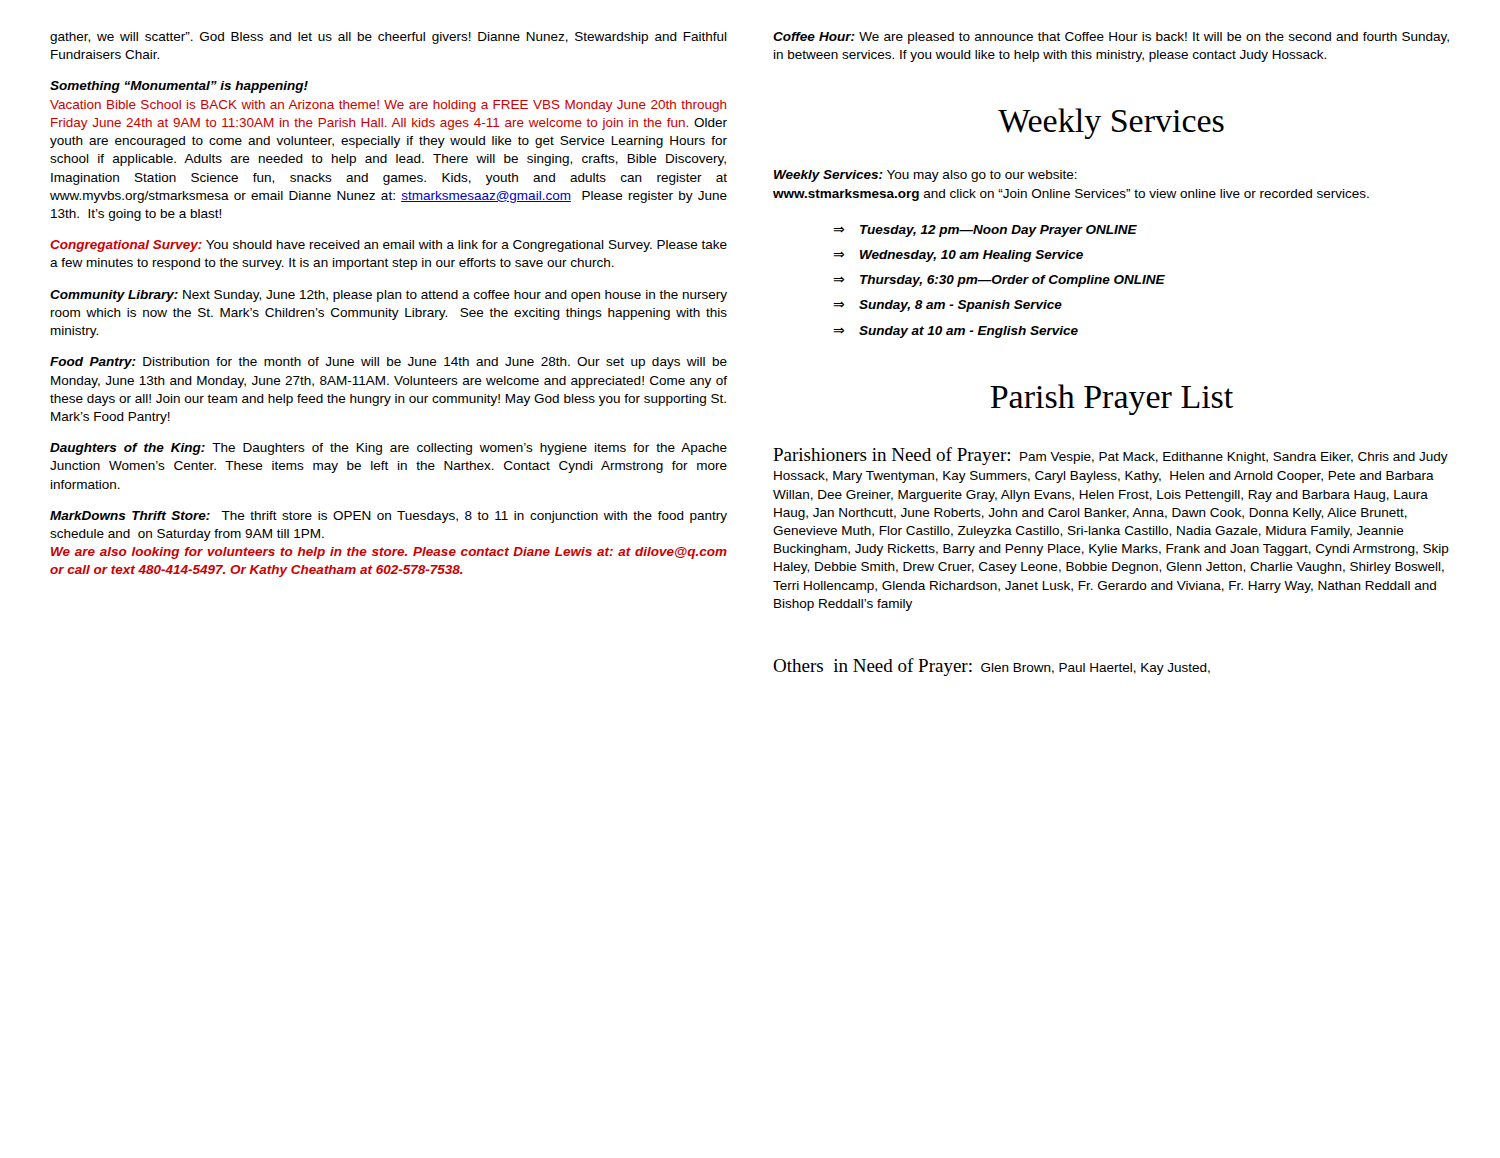gather, we will scatter”. God Bless and let us all be cheerful givers! Dianne Nunez, Stewardship and Faithful Fundraisers Chair.
Something “Monumental” is happening!
Vacation Bible School is BACK with an Arizona theme! We are holding a FREE VBS Monday June 20th through Friday June 24th at 9AM to 11:30AM in the Parish Hall. All kids ages 4-11 are welcome to join in the fun. Older youth are encouraged to come and volunteer, especially if they would like to get Service Learning Hours for school if applicable. Adults are needed to help and lead. There will be singing, crafts, Bible Discovery, Imagination Station Science fun, snacks and games. Kids, youth and adults can register at www.myvbs.org/stmarksmesa or email Dianne Nunez at: stmarksmesaaz@gmail.com Please register by June 13th. It’s going to be a blast!
Congregational Survey: You should have received an email with a link for a Congregational Survey. Please take a few minutes to respond to the survey. It is an important step in our efforts to save our church.
Community Library: Next Sunday, June 12th, please plan to attend a coffee hour and open house in the nursery room which is now the St. Mark’s Children’s Community Library. See the exciting things happening with this ministry.
Food Pantry: Distribution for the month of June will be June 14th and June 28th. Our set up days will be Monday, June 13th and Monday, June 27th, 8AM-11AM. Volunteers are welcome and appreciated! Come any of these days or all! Join our team and help feed the hungry in our community! May God bless you for supporting St. Mark’s Food Pantry!
Daughters of the King: The Daughters of the King are collecting women’s hygiene items for the Apache Junction Women’s Center. These items may be left in the Narthex. Contact Cyndi Armstrong for more information.
MarkDowns Thrift Store: The thrift store is OPEN on Tuesdays, 8 to 11 in conjunction with the food pantry schedule and on Saturday from 9AM till 1PM.
We are also looking for volunteers to help in the store. Please contact Diane Lewis at: at dilove@q.com or call or text 480-414-5497. Or Kathy Cheatham at 602-578-7538.
Coffee Hour: We are pleased to announce that Coffee Hour is back! It will be on the second and fourth Sunday, in between services. If you would like to help with this ministry, please contact Judy Hossack.
Weekly Services
Weekly Services: You may also go to our website:
www.stmarksmesa.org and click on “Join Online Services” to view online live or recorded services.
Tuesday, 12 pm—Noon Day Prayer ONLINE
Wednesday, 10 am Healing Service
Thursday, 6:30 pm—Order of Compline ONLINE
Sunday, 8 am - Spanish Service
Sunday at 10 am - English Service
Parish Prayer List
Parishioners in Need of Prayer:
Pam Vespie, Pat Mack, Edithanne Knight, Sandra Eiker, Chris and Judy Hossack, Mary Twentyman, Kay Summers, Caryl Bayless, Kathy, Helen and Arnold Cooper, Pete and Barbara Willan, Dee Greiner, Marguerite Gray, Allyn Evans, Helen Frost, Lois Pettengill, Ray and Barbara Haug, Laura Haug, Jan Northcutt, June Roberts, John and Carol Banker, Anna, Dawn Cook, Donna Kelly, Alice Brunett, Genevieve Muth, Flor Castillo, Zuleyzka Castillo, Sri-lanka Castillo, Nadia Gazale, Midura Family, Jeannie Buckingham, Judy Ricketts, Barry and Penny Place, Kylie Marks, Frank and Joan Taggart, Cyndi Armstrong, Skip Haley, Debbie Smith, Drew Cruer, Casey Leone, Bobbie Degnon, Glenn Jetton, Charlie Vaughn, Shirley Boswell, Terri Hollencamp, Glenda Richardson, Janet Lusk, Fr. Gerardo and Viviana, Fr. Harry Way, Nathan Reddall and Bishop Reddall’s family
Others in Need of Prayer:
Glen Brown, Paul Haertel, Kay Justed,